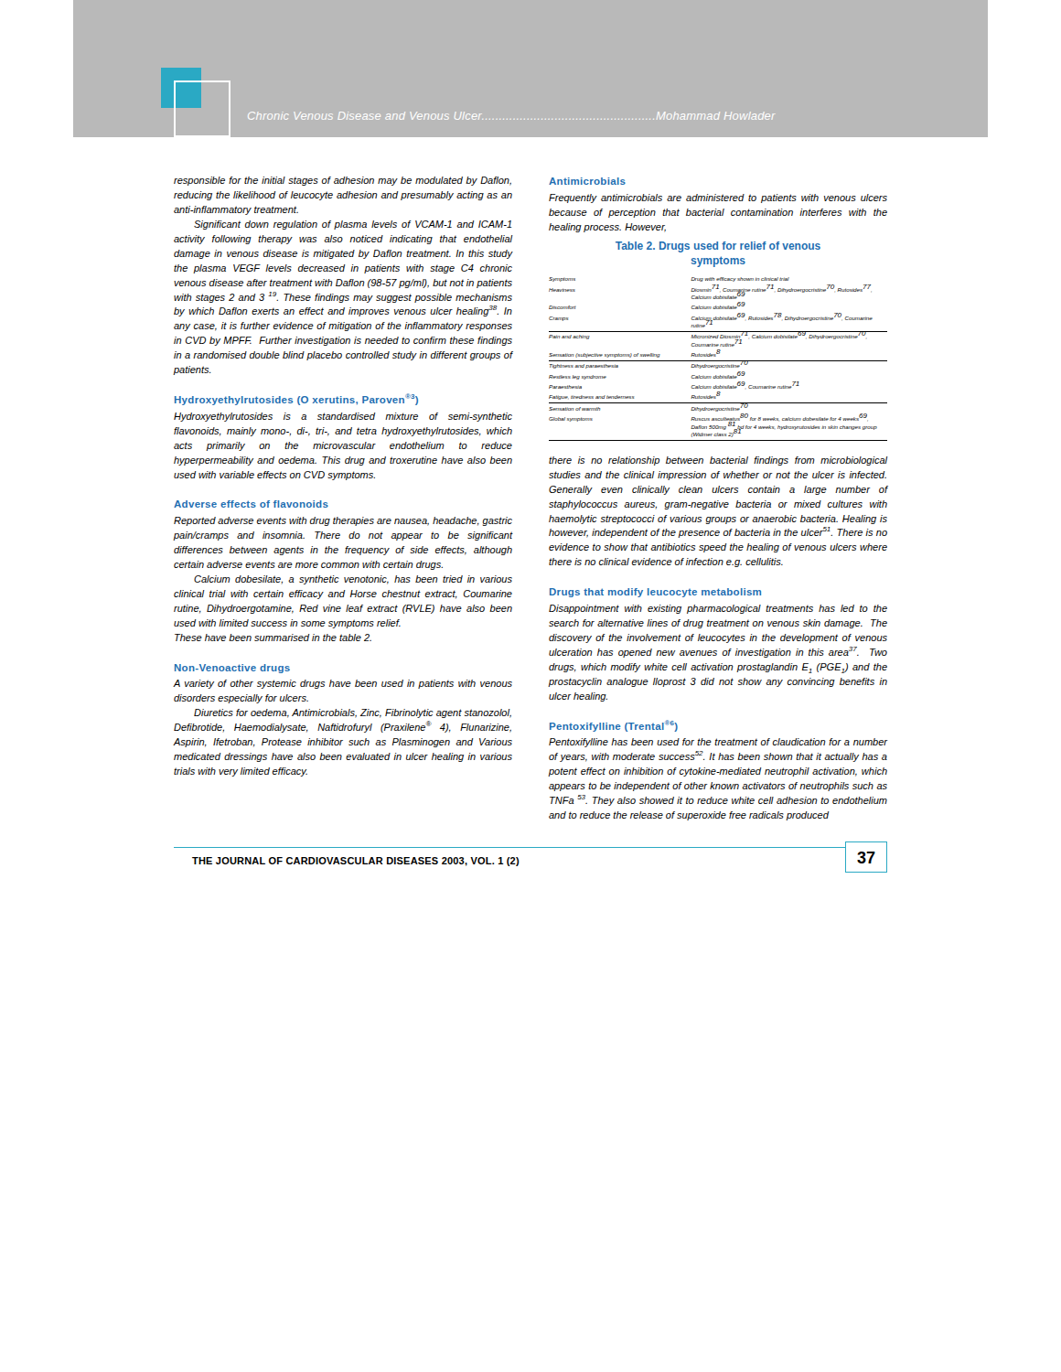Chronic Venous Disease and Venous Ulcer..................................................Mohammad Howlader
responsible for the initial stages of adhesion may be modulated by Daflon, reducing the likelihood of leucocyte adhesion and presumably acting as an anti-inflammatory treatment.
Significant down regulation of plasma levels of VCAM-1 and ICAM-1 activity following therapy was also noticed indicating that endothelial damage in venous disease is mitigated by Daflon treatment. In this study the plasma VEGF levels decreased in patients with stage C4 chronic venous disease after treatment with Daflon (98-57 pg/ml), but not in patients with stages 2 and 3 19. These findings may suggest possible mechanisms by which Daflon exerts an effect and improves venous ulcer healing38. In any case, it is further evidence of mitigation of the inflammatory responses in CVD by MPFF. Further investigation is needed to confirm these findings in a randomised double blind placebo controlled study in different groups of patients.
Hydroxyethylrutosides (O xerutins, Paroven®3)
Hydroxyethylrutosides is a standardised mixture of semi-synthetic flavonoids, mainly mono-, di-, tri-, and tetra hydroxyethylrutosides, which acts primarily on the microvascular endothelium to reduce hyperpermeability and oedema. This drug and troxerutine have also been used with variable effects on CVD symptoms.
Adverse effects of flavonoids
Reported adverse events with drug therapies are nausea, headache, gastric pain/cramps and insomnia. There do not appear to be significant differences between agents in the frequency of side effects, although certain adverse events are more common with certain drugs.
Calcium dobesilate, a synthetic venotonic, has been tried in various clinical trial with certain efficacy and Horse chestnut extract, Coumarine rutine, Dihydroergotamine, Red vine leaf extract (RVLE) have also been used with limited success in some symptoms relief.
These have been summarised in the table 2.
Non-Venoactive drugs
A variety of other systemic drugs have been used in patients with venous disorders especially for ulcers.
Diuretics for oedema, Antimicrobials, Zinc, Fibrinolytic agent stanozolol, Defibrotide, Haemodialysate, Naftidrofuryl (Praxilene® 4), Flunarizine, Aspirin, Ifetroban, Protease inhibitor such as Plasminogen and Various medicated dressings have also been evaluated in ulcer healing in various trials with very limited efficacy.
Antimicrobials
Frequently antimicrobials are administered to patients with venous ulcers because of perception that bacterial contamination interferes with the healing process. However,
Table 2. Drugs used for relief of venous
symptoms
| Symptoms | Drug with efficacy shown in clinical trial |
| Heaviness | Diosmin 71 , Coumarine rutine 71 , Dihydroergocristine 70 , Rutosides 77 , Calcium dobisilate 69 |
| Discomfort | Calcium dobisilate 69 |
| Cramps | Calcium dobisilate 69 , Rutosides 78 , Dihydroergocristine 70 , Coumarine rutine 71 |
| Pain and aching | Micronized Diosmin 71 , Calcium dobisilate 69 , Dihydroergocristine 70 , Coumarine rutine 71 |
| Sensation (subjective symptoms) of swelling | Rutosides 8 |
| Tightness and paraesthesia | Dihydroergocristine 70 |
| Restless leg syndrome | Calcium dobisilate 69 |
| Paraesthesia | Calcium dobisilate 69 , Coumarine rutine 71 |
| Fatigue, tiredness and tenderness | Rutosides 8 |
| Sensation of warmth | Dihydroergocristine 70 |
| Global symptoms | Ruscus asculteatus 80 for 8 weeks, calcium dobesilate for 4 weeks 69 , Daflon 500mg 81 bd for 4 weeks, hydroxyrutosides in skin changes group (Widmer class 2) 81 |
there is no relationship between bacterial findings from microbiological studies and the clinical impression of whether or not the ulcer is infected. Generally even clinically clean ulcers contain a large number of staphylococcus aureus, gram-negative bacteria or mixed cultures with haemolytic streptococci of various groups or anaerobic bacteria. Healing is however, independent of the presence of bacteria in the ulcer51. There is no evidence to show that antibiotics speed the healing of venous ulcers where there is no clinical evidence of infection e.g. cellulitis.
Drugs that modify leucocyte metabolism
Disappointment with existing pharmacological treatments has led to the search for alternative lines of drug treatment on venous skin damage. The discovery of the involvement of leucocytes in the development of venous ulceration has opened new avenues of investigation in this area37. Two drugs, which modify white cell activation prostaglandin E1 (PGE1) and the prostacyclin analogue lloprost 3 did not show any convincing benefits in ulcer healing.
Pentoxifylline (Trental®6)
Pentoxifylline has been used for the treatment of claudication for a number of years, with moderate success52. It has been shown that it actually has a potent effect on inhibition of cytokine-mediated neutrophil activation, which appears to be independent of other known activators of neutrophils such as TNFa 53. They also showed it to reduce white cell adhesion to endothelium and to reduce the release of superoxide free radicals produced
THE JOURNAL OF CARDIOVASCULAR DISEASES 2003, VOL. 1 (2)
37